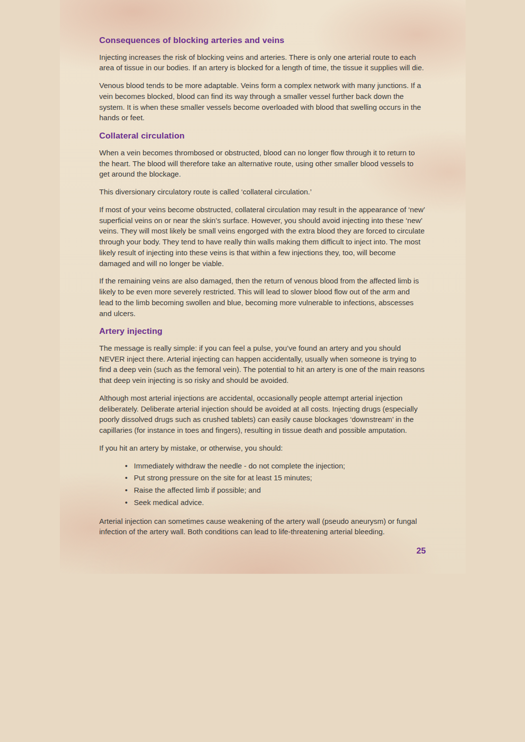Consequences of blocking arteries and veins
Injecting increases the risk of blocking veins and arteries. There is only one arterial route to each area of tissue in our bodies. If an artery is blocked for a length of time, the tissue it supplies will die.
Venous blood tends to be more adaptable. Veins form a complex network with many junctions. If a vein becomes blocked, blood can find its way through a smaller vessel further back down the system. It is when these smaller vessels become overloaded with blood that swelling occurs in the hands or feet.
Collateral circulation
When a vein becomes thrombosed or obstructed, blood can no longer flow through it to return to the heart. The blood will therefore take an alternative route, using other smaller blood vessels to get around the blockage.
This diversionary circulatory route is called ‘collateral circulation.’
If most of your veins become obstructed, collateral circulation may result in the appearance of ‘new’ superficial veins on or near the skin’s surface. However, you should avoid injecting into these ‘new’ veins. They will most likely be small veins engorged with the extra blood they are forced to circulate through your body. They tend to have really thin walls making them difficult to inject into. The most likely result of injecting into these veins is that within a few injections they, too, will become damaged and will no longer be viable.
If the remaining veins are also damaged, then the return of venous blood from the affected limb is likely to be even more severely restricted. This will lead to slower blood flow out of the arm and lead to the limb becoming swollen and blue, becoming more vulnerable to infections, abscesses and ulcers.
Artery injecting
The message is really simple: if you can feel a pulse, you’ve found an artery and you should NEVER inject there. Arterial injecting can happen accidentally, usually when someone is trying to find a deep vein (such as the femoral vein). The potential to hit an artery is one of the main reasons that deep vein injecting is so risky and should be avoided.
Although most arterial injections are accidental, occasionally people attempt arterial injection deliberately. Deliberate arterial injection should be avoided at all costs. Injecting drugs (especially poorly dissolved drugs such as crushed tablets) can easily cause blockages ‘downstream’ in the capillaries (for instance in toes and fingers), resulting in tissue death and possible amputation.
If you hit an artery by mistake, or otherwise, you should:
Immediately withdraw the needle - do not complete the injection;
Put strong pressure on the site for at least 15 minutes;
Raise the affected limb if possible; and
Seek medical advice.
Arterial injection can sometimes cause weakening of the artery wall (pseudo aneurysm) or fungal infection of the artery wall. Both conditions can lead to life-threatening arterial bleeding.
25